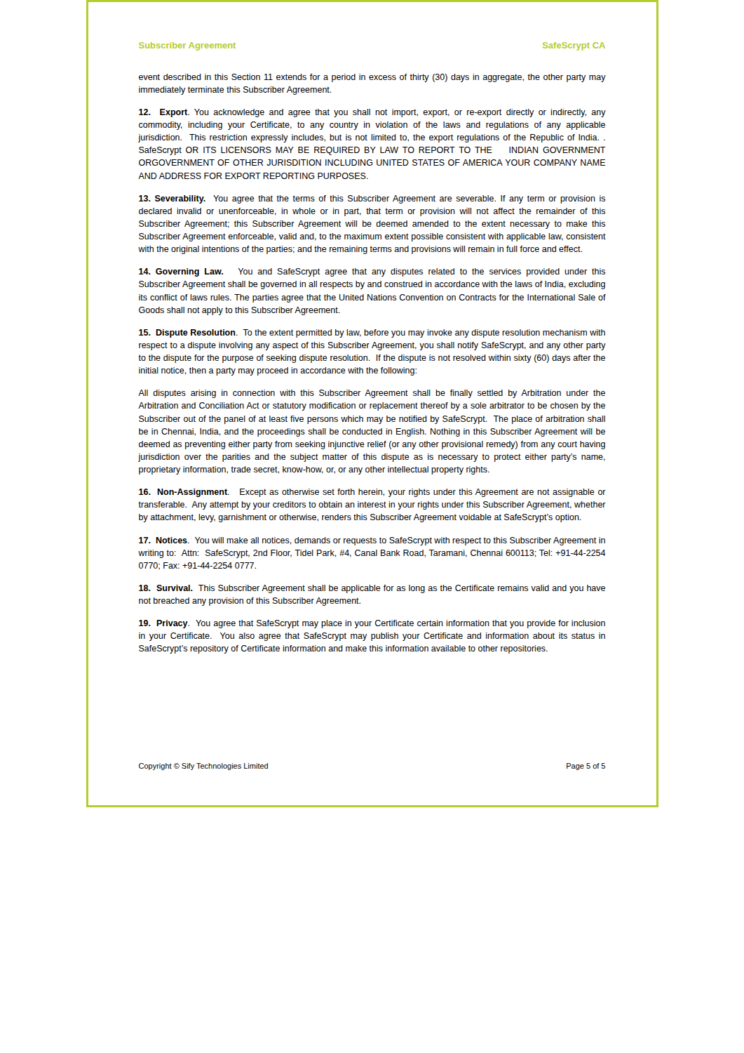Subscriber Agreement SafeScrypt CA
event described in this Section 11 extends for a period in excess of thirty (30) days in aggregate, the other party may immediately terminate this Subscriber Agreement.
12. Export. You acknowledge and agree that you shall not import, export, or re-export directly or indirectly, any commodity, including your Certificate, to any country in violation of the laws and regulations of any applicable jurisdiction. This restriction expressly includes, but is not limited to, the export regulations of the Republic of India. . SafeScrypt OR ITS LICENSORS MAY BE REQUIRED BY LAW TO REPORT TO THE INDIAN GOVERNMENT ORGOVERNMENT OF OTHER JURISDITION INCLUDING UNITED STATES OF AMERICA YOUR COMPANY NAME AND ADDRESS FOR EXPORT REPORTING PURPOSES.
13. Severability. You agree that the terms of this Subscriber Agreement are severable. If any term or provision is declared invalid or unenforceable, in whole or in part, that term or provision will not affect the remainder of this Subscriber Agreement; this Subscriber Agreement will be deemed amended to the extent necessary to make this Subscriber Agreement enforceable, valid and, to the maximum extent possible consistent with applicable law, consistent with the original intentions of the parties; and the remaining terms and provisions will remain in full force and effect.
14. Governing Law. You and SafeScrypt agree that any disputes related to the services provided under this Subscriber Agreement shall be governed in all respects by and construed in accordance with the laws of India, excluding its conflict of laws rules. The parties agree that the United Nations Convention on Contracts for the International Sale of Goods shall not apply to this Subscriber Agreement.
15. Dispute Resolution. To the extent permitted by law, before you may invoke any dispute resolution mechanism with respect to a dispute involving any aspect of this Subscriber Agreement, you shall notify SafeScrypt, and any other party to the dispute for the purpose of seeking dispute resolution. If the dispute is not resolved within sixty (60) days after the initial notice, then a party may proceed in accordance with the following:
All disputes arising in connection with this Subscriber Agreement shall be finally settled by Arbitration under the Arbitration and Conciliation Act or statutory modification or replacement thereof by a sole arbitrator to be chosen by the Subscriber out of the panel of at least five persons which may be notified by SafeScrypt. The place of arbitration shall be in Chennai, India, and the proceedings shall be conducted in English. Nothing in this Subscriber Agreement will be deemed as preventing either party from seeking injunctive relief (or any other provisional remedy) from any court having jurisdiction over the parities and the subject matter of this dispute as is necessary to protect either party’s name, proprietary information, trade secret, know-how, or, or any other intellectual property rights.
16. Non-Assignment. Except as otherwise set forth herein, your rights under this Agreement are not assignable or transferable. Any attempt by your creditors to obtain an interest in your rights under this Subscriber Agreement, whether by attachment, levy, garnishment or otherwise, renders this Subscriber Agreement voidable at SafeScrypt’s option.
17. Notices. You will make all notices, demands or requests to SafeScrypt with respect to this Subscriber Agreement in writing to: Attn: SafeScrypt, 2nd Floor, Tidel Park, #4, Canal Bank Road, Taramani, Chennai 600113; Tel: +91-44-2254 0770; Fax: +91-44-2254 0777.
18. Survival. This Subscriber Agreement shall be applicable for as long as the Certificate remains valid and you have not breached any provision of this Subscriber Agreement.
19. Privacy. You agree that SafeScrypt may place in your Certificate certain information that you provide for inclusion in your Certificate. You also agree that SafeScrypt may publish your Certificate and information about its status in SafeScrypt’s repository of Certificate information and make this information available to other repositories.
Copyright © Sify Technologies Limited Page 5 of 5